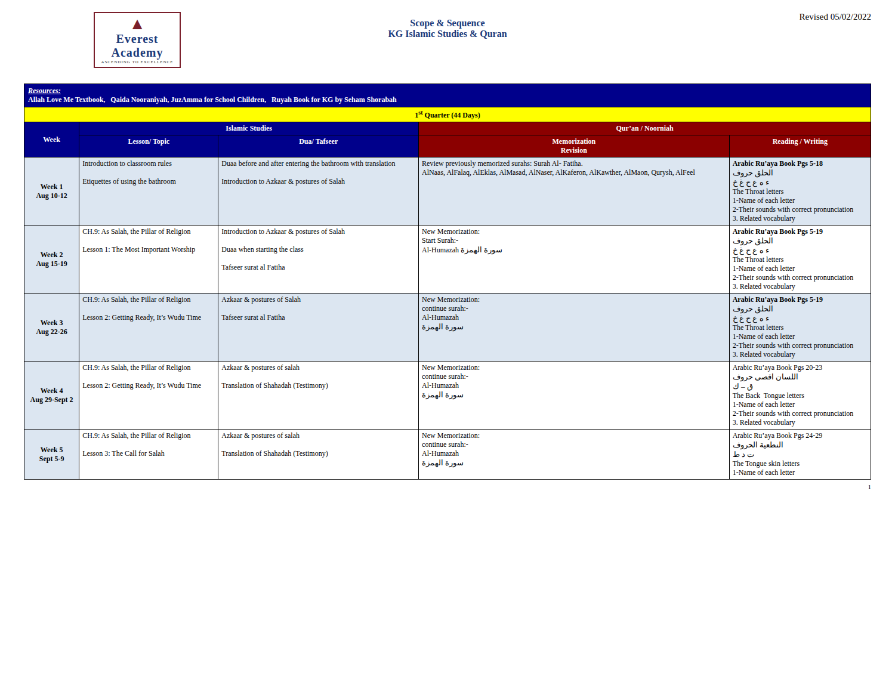▲
Everest
Academy
Ascending to Excellence
Scope & Sequence
KG Islamic Studies & Quran
Revised 05/02/2022
| Resources: Allah Love Me Textbook, Qaida Nooraniyah, JuzAmma for School Children, Ruyah Book for KG by Seham Shorabah |
| 1 st Quarter (44 Days) |
| Week | Islamic Studies | Qur’an / Noorniah |
| Lesson/ Topic | Dua/ Tafseer | Memorization Revision | Reading / Writing |
| Week 1 Aug 10-12 | Introduction to classroom rules Etiquettes of using the bathroom | Duaa before and after entering the bathroom with translation Introduction to Azkaar & postures of Salah | Review previously memorized surahs: Surah Al- Fatiha. AlNaas, AlFalaq, AlEklas, AlMasad, AlNaser, AlKaferon, AlKawther, AlMaon, Qurysh, AlFeel | Arabic Ru’aya Book Pgs 5-18 الحلق حروف ء ه ع ح غ خ The Throat letters 1-Name of each letter 2-Their sounds with correct pronunciation 3. Related vocabulary |
| Week 2 Aug 15-19 | CH.9: As Salah, the Pillar of Religion Lesson 1: The Most Important Worship | Introduction to Azkaar & postures of Salah Duaa when starting the class Tafseer surat al Fatiha | New Memorization: Start Surah:- Al-Humazah سورة الهمزة | Arabic Ru’aya Book Pgs 5-19 الحلق حروف ء ه ع ح غ خ The Throat letters 1-Name of each letter 2-Their sounds with correct pronunciation 3. Related vocabulary |
| Week 3 Aug 22-26 | CH.9: As Salah, the Pillar of Religion Lesson 2: Getting Ready, It’s Wudu Time | Azkaar & postures of Salah Tafseer surat al Fatiha | New Memorization: continue surah:- Al-Humazah سورة الهمزة | Arabic Ru’aya Book Pgs 5-19 الحلق حروف ء ه ع ح غ خ The Throat letters 1-Name of each letter 2-Their sounds with correct pronunciation 3. Related vocabulary |
| Week 4 Aug 29-Sept 2 | CH.9: As Salah, the Pillar of Religion Lesson 2: Getting Ready, It’s Wudu Time | Azkaar & postures of salah Translation of Shahadah (Testimony) | New Memorization: continue surah:- Al-Humazah سورة الهمزة | Arabic Ru’aya Book Pgs 20-23 اللسان اقصى حروف ق – ك The Back Tongue letters 1-Name of each letter 2-Their sounds with correct pronunciation 3. Related vocabulary |
| Week 5 Sept 5-9 | CH.9: As Salah, the Pillar of Religion Lesson 3: The Call for Salah | Azkaar & postures of salah Translation of Shahadah (Testimony) | New Memorization: continue surah:- Al-Humazah سورة الهمزة | Arabic Ru’aya Book Pgs 24-29 النطعية الحروف ت د ط The Tongue skin letters 1-Name of each letter |
1